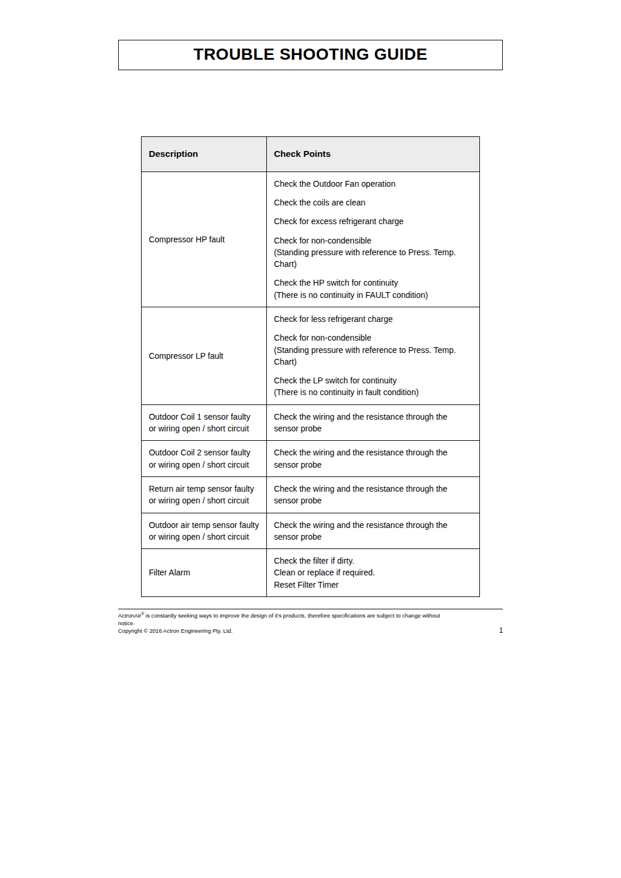TROUBLE SHOOTING GUIDE
| Description | Check Points |
| --- | --- |
| Compressor HP fault | Check the Outdoor Fan operation Check the coils are clean Check for excess refrigerant charge Check for non-condensible (Standing pressure with reference to Press. Temp. Chart) Check the HP switch for continuity (There is no continuity in FAULT condition) |
| Compressor LP fault | Check for less refrigerant charge Check for non-condensible (Standing pressure with reference to Press. Temp. Chart) Check the LP switch for continuity (There is no continuity in fault condition) |
| Outdoor Coil 1 sensor faulty or wiring open / short circuit | Check the wiring and the resistance through the sensor probe |
| Outdoor Coil 2 sensor faulty or wiring open / short circuit | Check the wiring and the resistance through the sensor probe |
| Return air temp sensor faulty or wiring open / short circuit | Check the wiring and the resistance through the sensor probe |
| Outdoor air temp sensor faulty or wiring open / short circuit | Check the wiring and the resistance through the sensor probe |
| Filter Alarm | Check the filter if dirty. Clean or replace if required. Reset Filter Timer |
ActronAir® is constantly seeking ways to improve the design of it's products, therefore specifications are subject to change without notice.
Copyright © 2016 Actron Engineering Pty. Ltd.
1